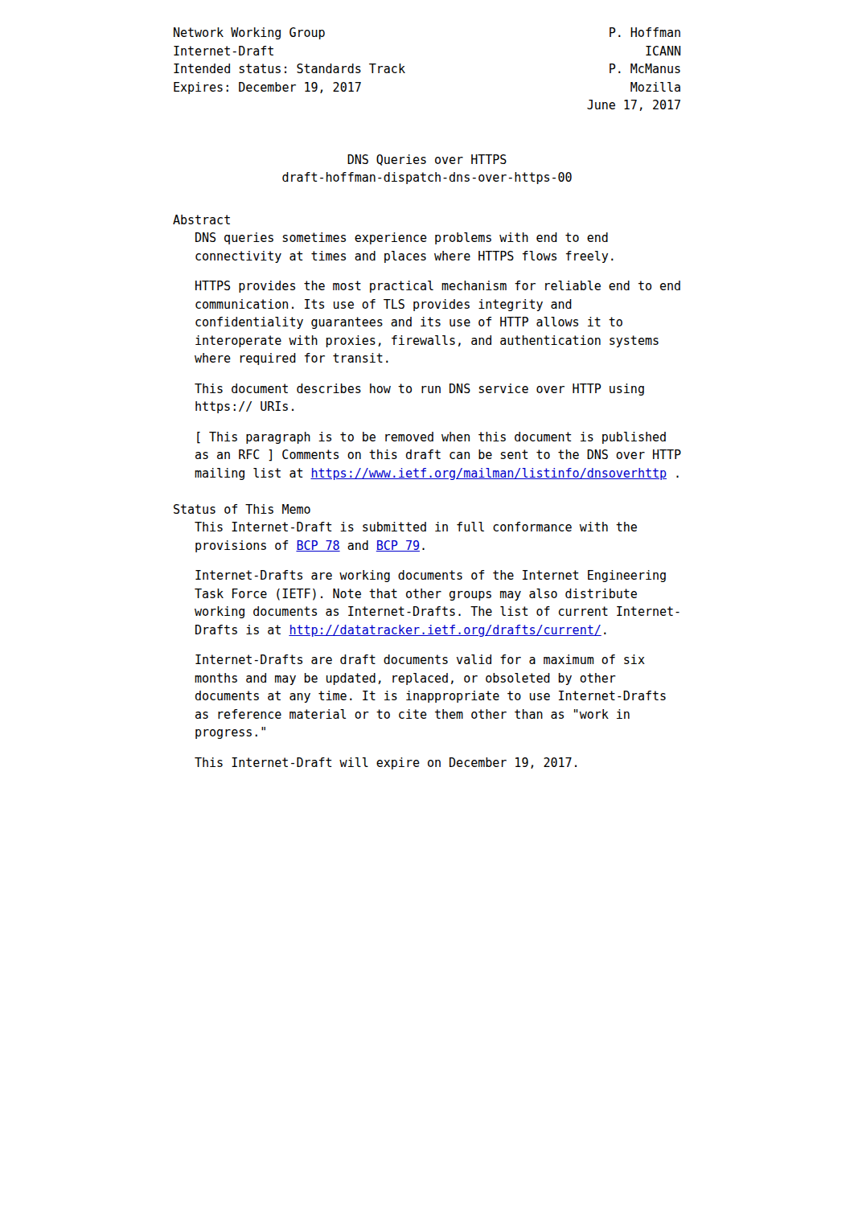Network Working Group
Internet-Draft
Intended status: Standards Track
Expires: December 19, 2017
P. Hoffman
ICANN
P. McManus
Mozilla
June 17, 2017
DNS Queries over HTTPS
draft-hoffman-dispatch-dns-over-https-00
Abstract
DNS queries sometimes experience problems with end to end connectivity at times and places where HTTPS flows freely.
HTTPS provides the most practical mechanism for reliable end to end communication. Its use of TLS provides integrity and confidentiality guarantees and its use of HTTP allows it to interoperate with proxies, firewalls, and authentication systems where required for transit.
This document describes how to run DNS service over HTTP using https:// URIs.
[ This paragraph is to be removed when this document is published as an RFC ] Comments on this draft can be sent to the DNS over HTTP mailing list at https://www.ietf.org/mailman/listinfo/dnsoverhttp .
Status of This Memo
This Internet-Draft is submitted in full conformance with the provisions of BCP 78 and BCP 79.
Internet-Drafts are working documents of the Internet Engineering Task Force (IETF). Note that other groups may also distribute working documents as Internet-Drafts. The list of current Internet-Drafts is at http://datatracker.ietf.org/drafts/current/.
Internet-Drafts are draft documents valid for a maximum of six months and may be updated, replaced, or obsoleted by other documents at any time. It is inappropriate to use Internet-Drafts as reference material or to cite them other than as "work in progress."
This Internet-Draft will expire on December 19, 2017.